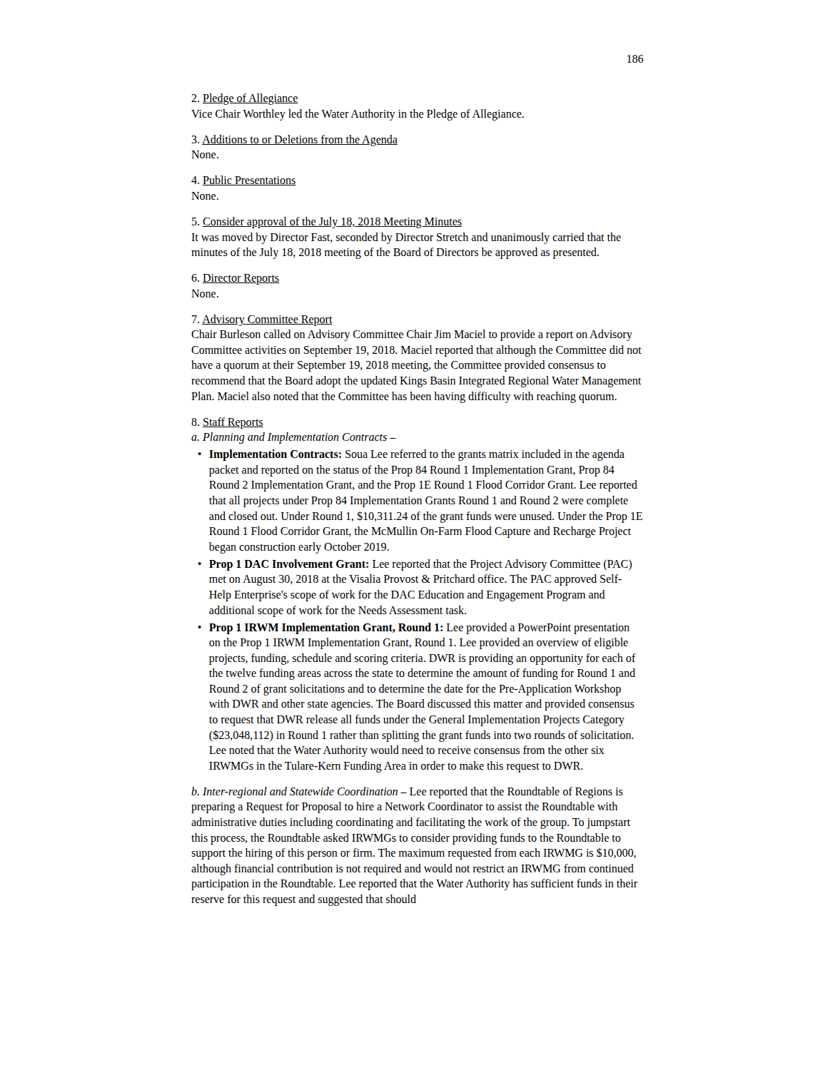186
2. Pledge of Allegiance
Vice Chair Worthley led the Water Authority in the Pledge of Allegiance.
3. Additions to or Deletions from the Agenda
None.
4. Public Presentations
None.
5. Consider approval of the July 18, 2018 Meeting Minutes
It was moved by Director Fast, seconded by Director Stretch and unanimously carried that the minutes of the July 18, 2018 meeting of the Board of Directors be approved as presented.
6. Director Reports
None.
7. Advisory Committee Report
Chair Burleson called on Advisory Committee Chair Jim Maciel to provide a report on Advisory Committee activities on September 19, 2018. Maciel reported that although the Committee did not have a quorum at their September 19, 2018 meeting, the Committee provided consensus to recommend that the Board adopt the updated Kings Basin Integrated Regional Water Management Plan. Maciel also noted that the Committee has been having difficulty with reaching quorum.
8. Staff Reports
a. Planning and Implementation Contracts –
Implementation Contracts: Soua Lee referred to the grants matrix included in the agenda packet and reported on the status of the Prop 84 Round 1 Implementation Grant, Prop 84 Round 2 Implementation Grant, and the Prop 1E Round 1 Flood Corridor Grant. Lee reported that all projects under Prop 84 Implementation Grants Round 1 and Round 2 were complete and closed out. Under Round 1, $10,311.24 of the grant funds were unused. Under the Prop 1E Round 1 Flood Corridor Grant, the McMullin On-Farm Flood Capture and Recharge Project began construction early October 2019.
Prop 1 DAC Involvement Grant: Lee reported that the Project Advisory Committee (PAC) met on August 30, 2018 at the Visalia Provost & Pritchard office. The PAC approved Self-Help Enterprise's scope of work for the DAC Education and Engagement Program and additional scope of work for the Needs Assessment task.
Prop 1 IRWM Implementation Grant, Round 1: Lee provided a PowerPoint presentation on the Prop 1 IRWM Implementation Grant, Round 1. Lee provided an overview of eligible projects, funding, schedule and scoring criteria. DWR is providing an opportunity for each of the twelve funding areas across the state to determine the amount of funding for Round 1 and Round 2 of grant solicitations and to determine the date for the Pre-Application Workshop with DWR and other state agencies. The Board discussed this matter and provided consensus to request that DWR release all funds under the General Implementation Projects Category ($23,048,112) in Round 1 rather than splitting the grant funds into two rounds of solicitation. Lee noted that the Water Authority would need to receive consensus from the other six IRWMGs in the Tulare-Kern Funding Area in order to make this request to DWR.
b. Inter-regional and Statewide Coordination –
Lee reported that the Roundtable of Regions is preparing a Request for Proposal to hire a Network Coordinator to assist the Roundtable with administrative duties including coordinating and facilitating the work of the group. To jumpstart this process, the Roundtable asked IRWMGs to consider providing funds to the Roundtable to support the hiring of this person or firm. The maximum requested from each IRWMG is $10,000, although financial contribution is not required and would not restrict an IRWMG from continued participation in the Roundtable. Lee reported that the Water Authority has sufficient funds in their reserve for this request and suggested that should